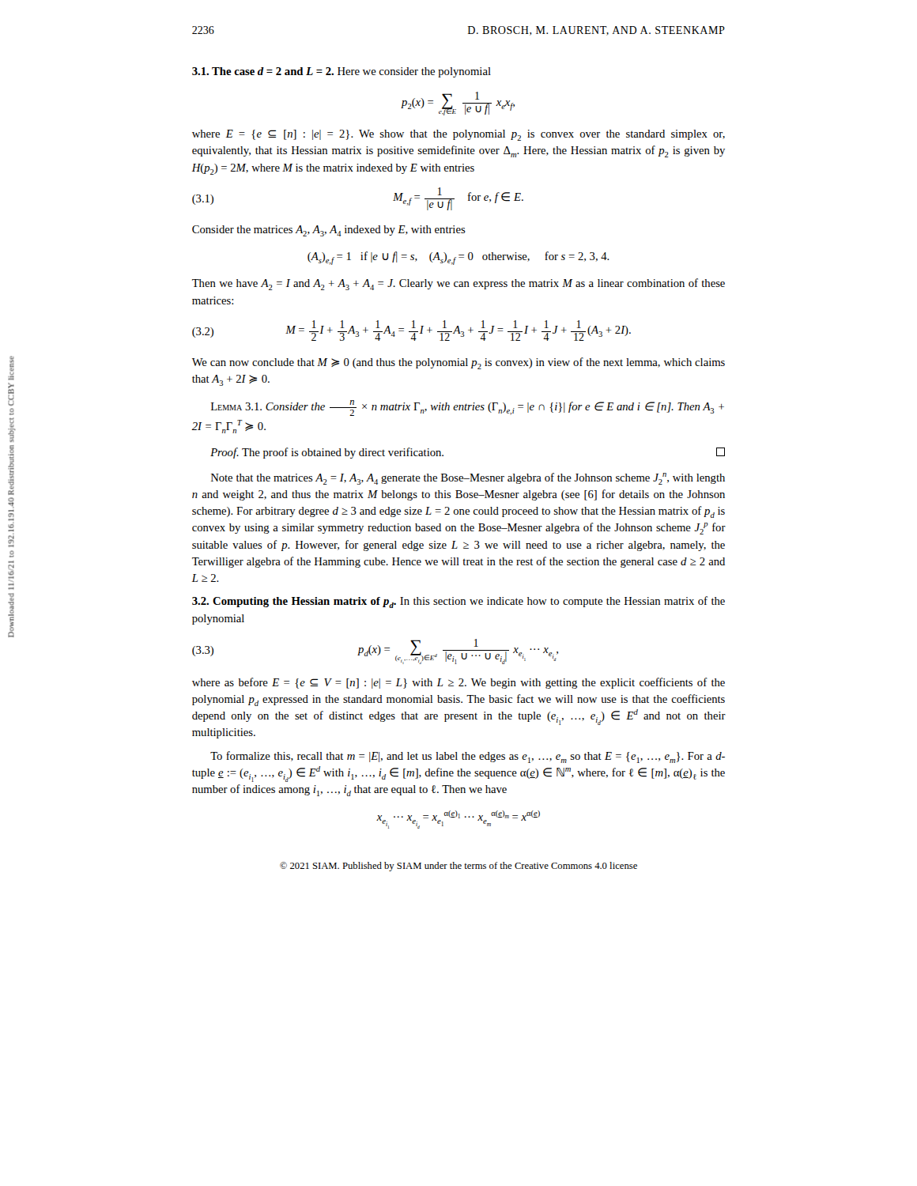Downloaded 11/16/21 to 192.16.191.40 Redistribution subject to CCBY license
2236 D. BROSCH, M. LAURENT, AND A. STEENKAMP
3.1. The case d = 2 and L = 2.
Here we consider the polynomial
p2(x) = ∑e,f∈E 1|e ∪ f| xexf,
where E = {e ⊆ [n] : |e| = 2}. We show that the polynomial p2 is convex over the standard simplex or, equivalently, that its Hessian matrix is positive semidefinite over Δm. Here, the Hessian matrix of p2 is given by H(p2) = 2M, where M is the matrix indexed by E with entries
(3.1) Me,f = 1|e ∪ f| for e, f ∈ E.
Consider the matrices A2, A3, A4 indexed by E, with entries
(As)e,f = 1 if |e ∪ f| = s, (As)e,f = 0 otherwise, for s = 2, 3, 4.
Then we have A2 = I and A2 + A3 + A4 = J. Clearly we can express the matrix M as a linear combination of these matrices:
(3.2) M = 12 I + 13 A3 + 14 A4 = 14 I + 112 A3 + 14 J = 112 I + 14 J + 112(A3 + 2I).
We can now conclude that M ≽ 0 (and thus the polynomial p2 is convex) in view of the next lemma, which claims that A3 + 2I ≽ 0.
Lemma 3.1. Consider the n 2 × n matrix Γn, with entries (Γn)e,i = |e ∩ {i}| for e ∈ E and i ∈ [n]. Then A3 + 2I = ΓnΓnT ≽ 0.
Proof. The proof is obtained by direct verification.
Note that the matrices A2 = I, A3, A4 generate the Bose–Mesner algebra of the Johnson scheme J2n, with length n and weight 2, and thus the matrix M belongs to this Bose–Mesner algebra (see [6] for details on the Johnson scheme). For arbitrary degree d ≥ 3 and edge size L = 2 one could proceed to show that the Hessian matrix of pd is convex by using a similar symmetry reduction based on the Bose–Mesner algebra of the Johnson scheme J2p for suitable values of p. However, for general edge size L ≥ 3 we will need to use a richer algebra, namely, the Terwilliger algebra of the Hamming cube. Hence we will treat in the rest of the section the general case d ≥ 2 and L ≥ 2.
3.2. Computing the Hessian matrix of pd.
In this section we indicate how to compute the Hessian matrix of the polynomial
(3.3) pd(x) = ∑(ei1,…,eid)∈Ed 1|ei1 ∪ ··· ∪ eid| xei1 ··· xeid,
where as before E = {e ⊆ V = [n] : |e| = L} with L ≥ 2. We begin with getting the explicit coefficients of the polynomial pd expressed in the standard monomial basis. The basic fact we will now use is that the coefficients depend only on the set of distinct edges that are present in the tuple (ei1, …, eid) ∈ Ed and not on their multiplicities.
To formalize this, recall that m = |E|, and let us label the edges as e1, …, em so that E = {e1, …, em}. For a d-tuple e := (ei1, …, eid) ∈ Ed with i1, …, id ∈ [m], define the sequence α(e) ∈ ℕm, where, for ℓ ∈ [m], α(e)ℓ is the number of indices among i1, …, id that are equal to ℓ. Then we have
xei1 ··· xeid = xe1α(e)1 ··· xemα(e)m = xα(e)
© 2021 SIAM. Published by SIAM under the terms of the Creative Commons 4.0 license